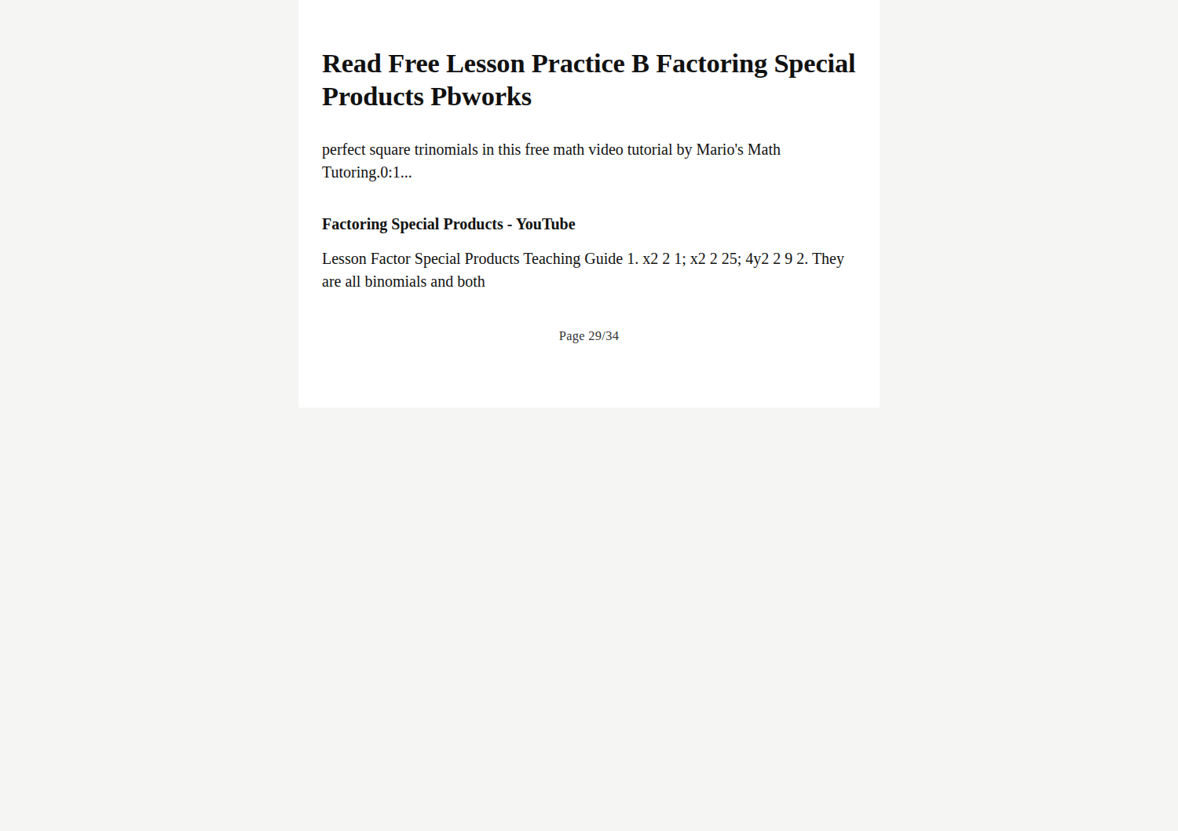Read Free Lesson Practice B Factoring Special Products Pbworks
perfect square trinomials in this free math video tutorial by Mario's Math Tutoring.0:1...
Factoring Special Products - YouTube
Lesson Factor Special Products Teaching Guide 1. x2 2 1; x2 2 25; 4y2 2 9 2. They are all binomials and both
Page 29/34